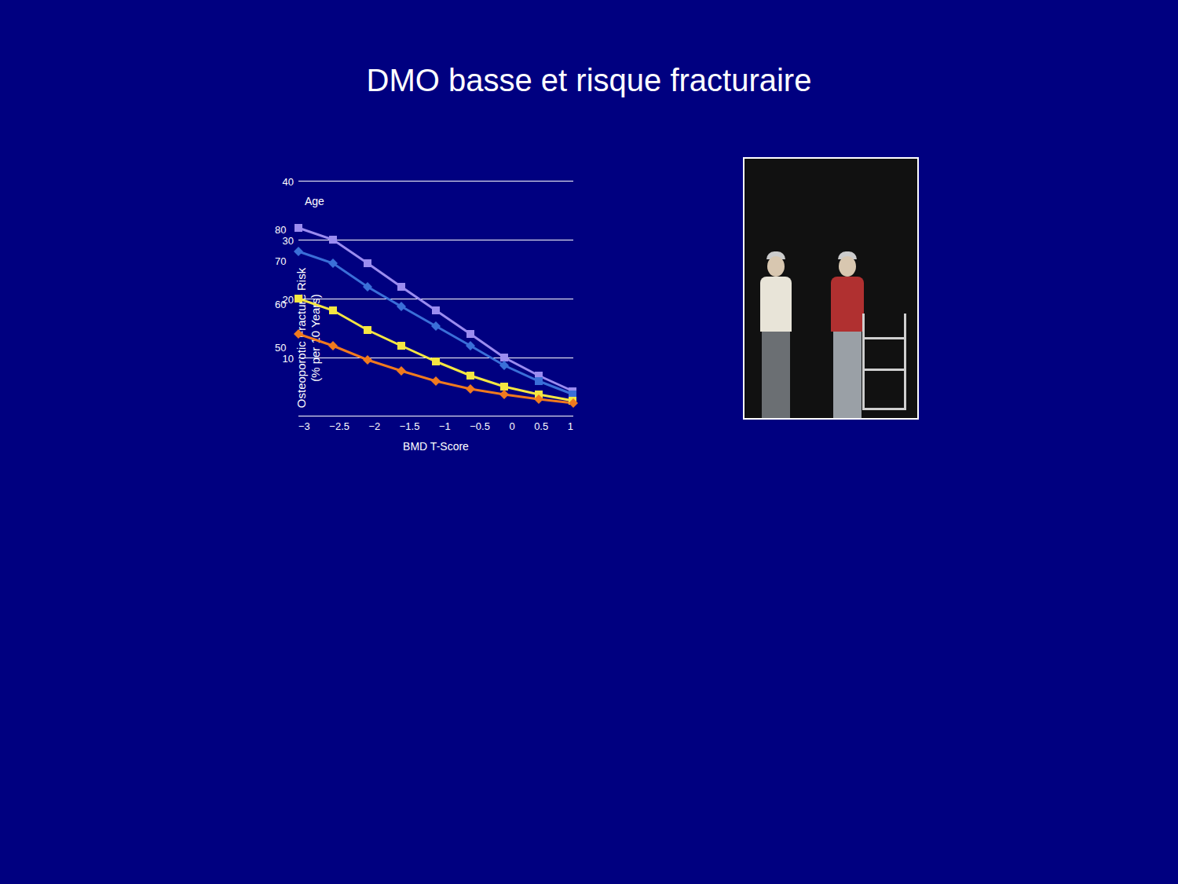DMO basse et risque fracturaire
Osteoporotic Fracture Risk
(% per 10 Years)
Age
80
70
60
50
40
30
20
10
0
−3 −2.5 −2 −1.5 −1 −0.5 0 0.5 1
BMD T-Score